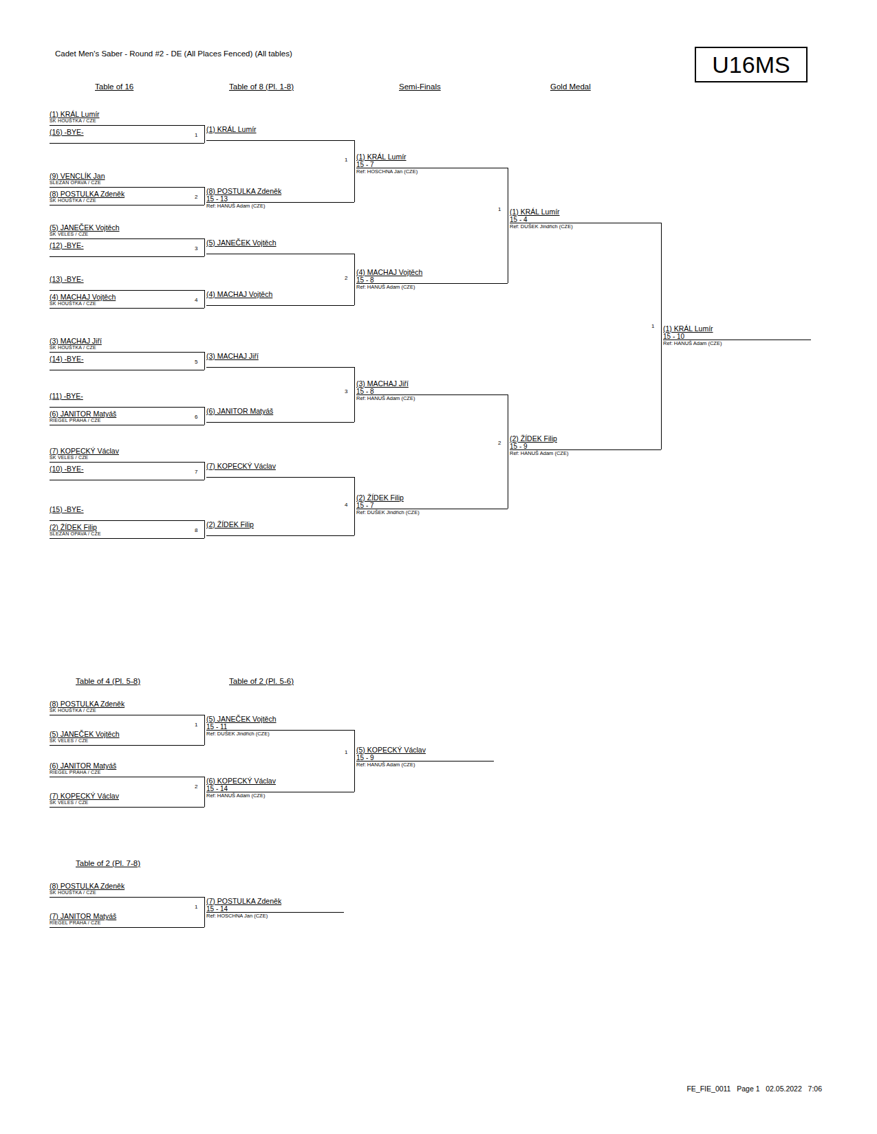Cadet Men's Saber - Round #2 - DE (All Places Fenced) (All tables)
U16MS
Table of 16
Table of 8 (Pl. 1-8)
Semi-Finals
Gold Medal
(1) KRÁL Lumír
ŠK HOUŠTKA / CZE
(16) -BYE-
1
(9) VENCLÍK Jan
SLEZAN OPAVA / CZE
(8) POSTULKA Zdeněk
ŠK HOUŠTKA / CZE
2
(5) JANEČEK Vojtěch
ŠK VELES / CZE
(12) -BYE-
3
(13) -BYE-
(4) MACHAJ Vojtěch
ŠK HOUŠTKA / CZE
4
(3) MACHAJ Jiří
ŠK HOUŠTKA / CZE
(14) -BYE-
5
(11) -BYE-
(6) JANITOR Matyáš
RIEGEL PRAHA / CZE
6
(7) KOPECKÝ Václav
ŠK VELES / CZE
(10) -BYE-
7
(15) -BYE-
(2) ŽÍDEK Filip
SLEZAN OPAVA / CZE
8
(1) KRÁL Lumír
(8) POSTULKA Zdeněk
15 - 13
Ref: HANUŠ Adam (CZE)
1
(5) JANEČEK Vojtěch
(4) MACHAJ Vojtěch
2
(3) MACHAJ Jiří
(6) JANITOR Matyáš
3
(7) KOPECKÝ Václav
(2) ŽÍDEK Filip
4
(1) KRÁL Lumír
15 - 7
Ref: HOSCHNA Jan (CZE)
(4) MACHAJ Vojtěch
15 - 8
Ref: HANUŠ Adam (CZE)
1
(3) MACHAJ Jiří
15 - 8
Ref: HANUŠ Adam (CZE)
(2) ŽÍDEK Filip
15 - 7
Ref: DUŠEK Jindřich (CZE)
2
(1) KRÁL Lumír
15 - 4
Ref: DUŠEK Jindřich (CZE)
(2) ŽÍDEK Filip
15 - 9
Ref: HANUŠ Adam (CZE)
1
(1) KRÁL Lumír
15 - 10
Ref: HANUŠ Adam (CZE)
Table of 4 (Pl. 5-8)
Table of 2 (Pl. 5-6)
(8) POSTULKA Zdeněk
ŠK HOUŠTKA / CZE
(5) JANEČEK Vojtěch
ŠK VELES / CZE
1
(6) JANITOR Matyáš
RIEGEL PRAHA / CZE
(7) KOPECKÝ Václav
ŠK VELES / CZE
2
(5) JANEČEK Vojtěch
15 - 11
Ref: DUŠEK Jindřich (CZE)
(6) KOPECKÝ Václav
15 - 14
Ref: HANUŠ Adam (CZE)
1
(5) KOPECKÝ Václav
15 - 9
Ref: HANUŠ Adam (CZE)
Table of 2 (Pl. 7-8)
(8) POSTULKA Zdeněk
ŠK HOUŠTKA / CZE
(7) JANITOR Matyáš
RIEGEL PRAHA / CZE
1
(7) POSTULKA Zdeněk
15 - 14
Ref: HOSCHNA Jan (CZE)
FE_FIE_0011 Page 1 02.05.2022 7:06